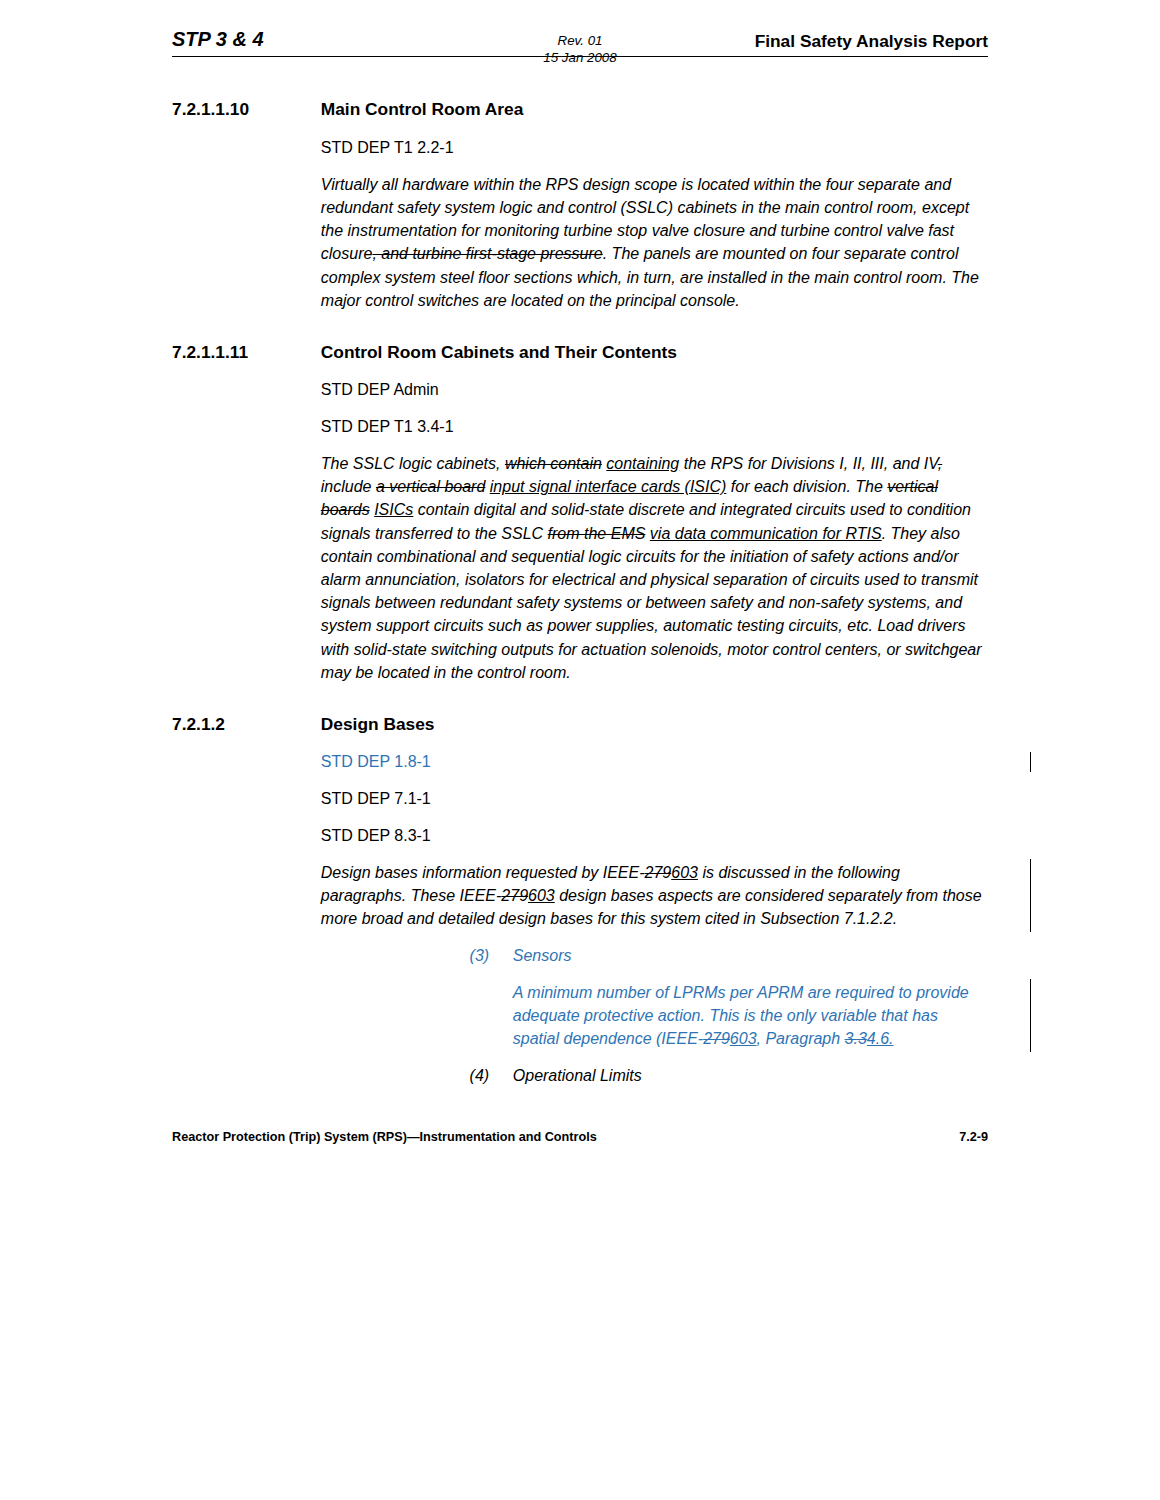Rev. 01
15 Jan 2008
STP 3 & 4
Final Safety Analysis Report
7.2.1.1.10 Main Control Room Area
STD DEP T1 2.2-1
Virtually all hardware within the RPS design scope is located within the four separate and redundant safety system logic and control (SSLC) cabinets in the main control room, except the instrumentation for monitoring turbine stop valve closure and turbine control valve fast closure, and turbine first-stage pressure. The panels are mounted on four separate control complex system steel floor sections which, in turn, are installed in the main control room. The major control switches are located on the principal console.
7.2.1.1.11 Control Room Cabinets and Their Contents
STD DEP Admin
STD DEP T1 3.4-1
The SSLC logic cabinets, which contain containing the RPS for Divisions I, II, III, and IV, include a vertical board input signal interface cards (ISIC) for each division. The vertical boards ISICs contain digital and solid-state discrete and integrated circuits used to condition signals transferred to the SSLC from the EMS via data communication for RTIS. They also contain combinational and sequential logic circuits for the initiation of safety actions and/or alarm annunciation, isolators for electrical and physical separation of circuits used to transmit signals between redundant safety systems or between safety and non-safety systems, and system support circuits such as power supplies, automatic testing circuits, etc. Load drivers with solid-state switching outputs for actuation solenoids, motor control centers, or switchgear may be located in the control room.
7.2.1.2 Design Bases
STD DEP 1.8-1
STD DEP 7.1-1
STD DEP 8.3-1
Design bases information requested by IEEE-279603 is discussed in the following paragraphs. These IEEE-279603 design bases aspects are considered separately from those more broad and detailed design bases for this system cited in Subsection 7.1.2.2.
(3) Sensors
A minimum number of LPRMs per APRM are required to provide adequate protective action. This is the only variable that has spatial dependence (IEEE-279603, Paragraph 3.34.6.
(4) Operational Limits
Reactor Protection (Trip) System (RPS)—Instrumentation and Controls
7.2-9